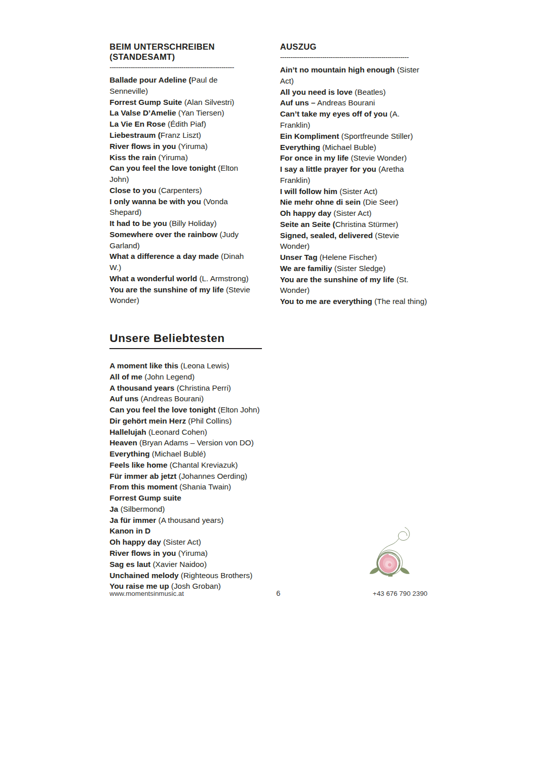Beim Unterschreiben (Standesamt)
-----------------------------------------------------------
Ballade pour Adeline (Paul de Senneville)
Forrest Gump Suite (Alan Silvestri)
La Valse D’Amelie (Yan Tiersen)
La Vie En Rose (Édith Piaf)
Liebestraum (Franz Liszt)
River flows in you (Yiruma)
Kiss the rain (Yiruma)
Can you feel the love tonight (Elton John)
Close to you (Carpenters)
I only wanna be with you (Vonda Shepard)
It had to be you (Billy Holiday)
Somewhere over the rainbow (Judy Garland)
What a difference a day made (Dinah W.)
What a wonderful world (L. Armstrong)
You are the sunshine of my life (Stevie Wonder)
Auszug
-------------------------------------------------------------
Ain’t no mountain high enough (Sister Act)
All you need is love (Beatles)
Auf uns – Andreas Bourani
Can’t take my eyes off of you (A. Franklin)
Ein Kompliment (Sportfreunde Stiller)
Everything (Michael Buble)
For once in my life (Stevie Wonder)
I say a little prayer for you (Aretha Franklin)
I will follow him (Sister Act)
Nie mehr ohne di sein (Die Seer)
Oh happy day (Sister Act)
Seite an Seite (Christina Stürmer)
Signed, sealed, delivered (Stevie Wonder)
Unser Tag (Helene Fischer)
We are familiy (Sister Sledge)
You are the sunshine of my life (St. Wonder)
You to me are everything (The real thing)
Unsere Beliebtesten
A moment like this (Leona Lewis)
All of me (John Legend)
A thousand years (Christina Perri)
Auf uns (Andreas Bourani)
Can you feel the love tonight (Elton John)
Dir gehört mein Herz (Phil Collins)
Hallelujah (Leonard Cohen)
Heaven (Bryan Adams – Version von DO)
Everything (Michael Bublé)
Feels like home (Chantal Kreviazuk)
Für immer ab jetzt (Johannes Oerding)
From this moment (Shania Twain)
Forrest Gump suite
Ja (Silbermond)
Ja für immer (A thousand years)
Kanon in D
Oh happy day (Sister Act)
River flows in you (Yiruma)
Sag es laut (Xavier Naidoo)
Unchained melody (Righteous Brothers)
You raise me up (Josh Groban)
www.momentsinmusic.at
6
+43 676 790 2390